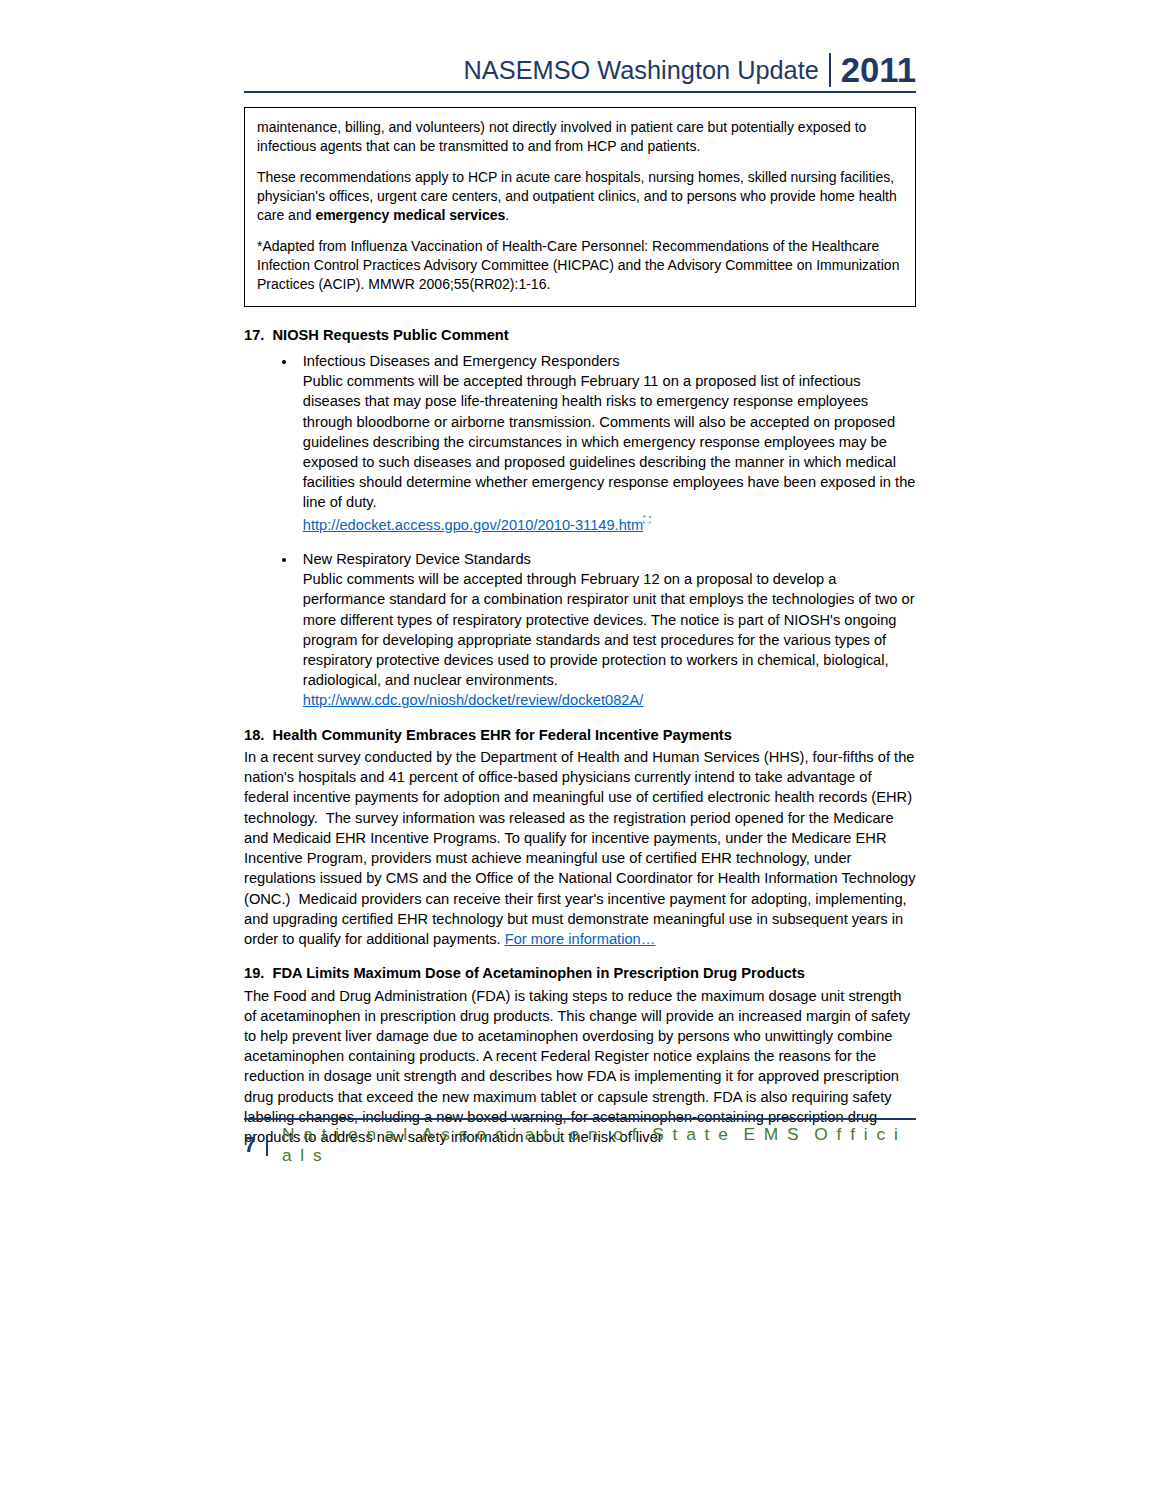NASEMSO Washington Update 2011
maintenance, billing, and volunteers) not directly involved in patient care but potentially exposed to infectious agents that can be transmitted to and from HCP and patients.
These recommendations apply to HCP in acute care hospitals, nursing homes, skilled nursing facilities, physician's offices, urgent care centers, and outpatient clinics, and to persons who provide home health care and emergency medical services.
*Adapted from Influenza Vaccination of Health-Care Personnel: Recommendations of the Healthcare Infection Control Practices Advisory Committee (HICPAC) and the Advisory Committee on Immunization Practices (ACIP). MMWR 2006;55(RR02):1-16.
17. NIOSH Requests Public Comment
Infectious Diseases and Emergency Responders Public comments will be accepted through February 11 on a proposed list of infectious diseases that may pose life-threatening health risks to emergency response employees through bloodborne or airborne transmission. Comments will also be accepted on proposed guidelines describing the circumstances in which emergency response employees may be exposed to such diseases and proposed guidelines describing the manner in which medical facilities should determine whether emergency response employees have been exposed in the line of duty.
http://edocket.access.gpo.gov/2010/2010-31149.htm⛶
New Respiratory Device Standards Public comments will be accepted through February 12 on a proposal to develop a performance standard for a combination respirator unit that employs the technologies of two or more different types of respiratory protective devices. The notice is part of NIOSH's ongoing program for developing appropriate standards and test procedures for the various types of respiratory protective devices used to provide protection to workers in chemical, biological, radiological, and nuclear environments.
http://www.cdc.gov/niosh/docket/review/docket082A/
18. Health Community Embraces EHR for Federal Incentive Payments
In a recent survey conducted by the Department of Health and Human Services (HHS), four-fifths of the nation's hospitals and 41 percent of office-based physicians currently intend to take advantage of federal incentive payments for adoption and meaningful use of certified electronic health records (EHR) technology. The survey information was released as the registration period opened for the Medicare and Medicaid EHR Incentive Programs. To qualify for incentive payments, under the Medicare EHR Incentive Program, providers must achieve meaningful use of certified EHR technology, under regulations issued by CMS and the Office of the National Coordinator for Health Information Technology (ONC.) Medicaid providers can receive their first year's incentive payment for adopting, implementing, and upgrading certified EHR technology but must demonstrate meaningful use in subsequent years in order to qualify for additional payments. For more information…
19. FDA Limits Maximum Dose of Acetaminophen in Prescription Drug Products
The Food and Drug Administration (FDA) is taking steps to reduce the maximum dosage unit strength of acetaminophen in prescription drug products. This change will provide an increased margin of safety to help prevent liver damage due to acetaminophen overdosing by persons who unwittingly combine acetaminophen containing products. A recent Federal Register notice explains the reasons for the reduction in dosage unit strength and describes how FDA is implementing it for approved prescription drug products that exceed the new maximum tablet or capsule strength. FDA is also requiring safety labeling changes, including a new boxed warning, for acetaminophen-containing prescription drug products to address new safety information about the risk of liver
7 N a t i o n a l A s s o c i a t i o n o f S t a t e E M S O f f i c i a l s